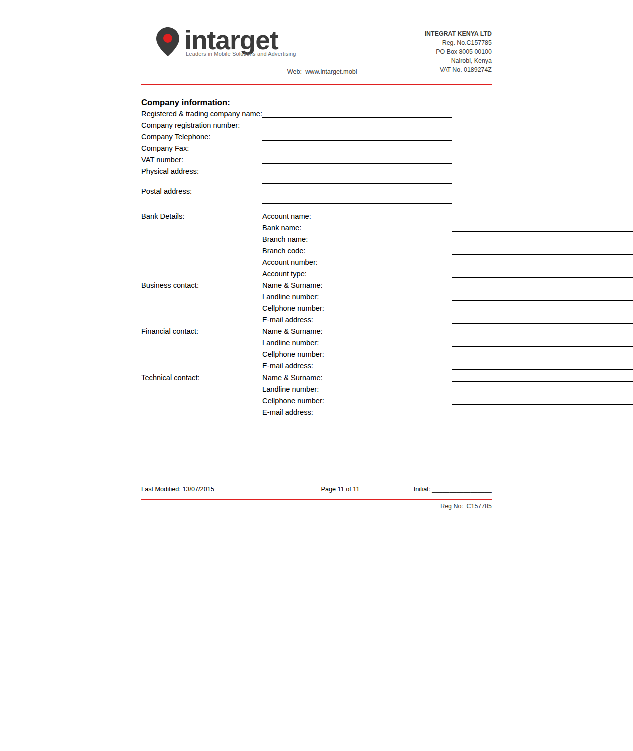intarget
Leaders in Mobile Solutions and Advertising
INTEGRAT KENYA LTD
Reg. No.C157785
PO Box 8005 00100
Nairobi, Kenya
VAT No. 0189274Z
Web: www.intarget.mobi
Company information:
| Registered & trading company name: | | |
| Company registration number: | | |
| Company Telephone: | | |
| Company Fax: | | |
| VAT number: | | |
| Physical address: | | |
| Postal address: | | |
| Bank Details: | Account name: | |
| | Bank name: | |
| | Branch name: | |
| | Branch code: | |
| | Account number: | |
| | Account type: | |
| Business contact: | Name & Surname: | |
| | Landline number: | |
| | Cellphone number: | |
| | E-mail address: | |
| Financial contact: | Name & Surname: | |
| | Landline number: | |
| | Cellphone number: | |
| | E-mail address: | |
| Technical contact: | Name & Surname: | |
| | Landline number: | |
| | Cellphone number: | |
| | E-mail address: | |
Last Modified: 13/07/2015
Page 11 of 11
Initial: _________________
Reg No: C157785